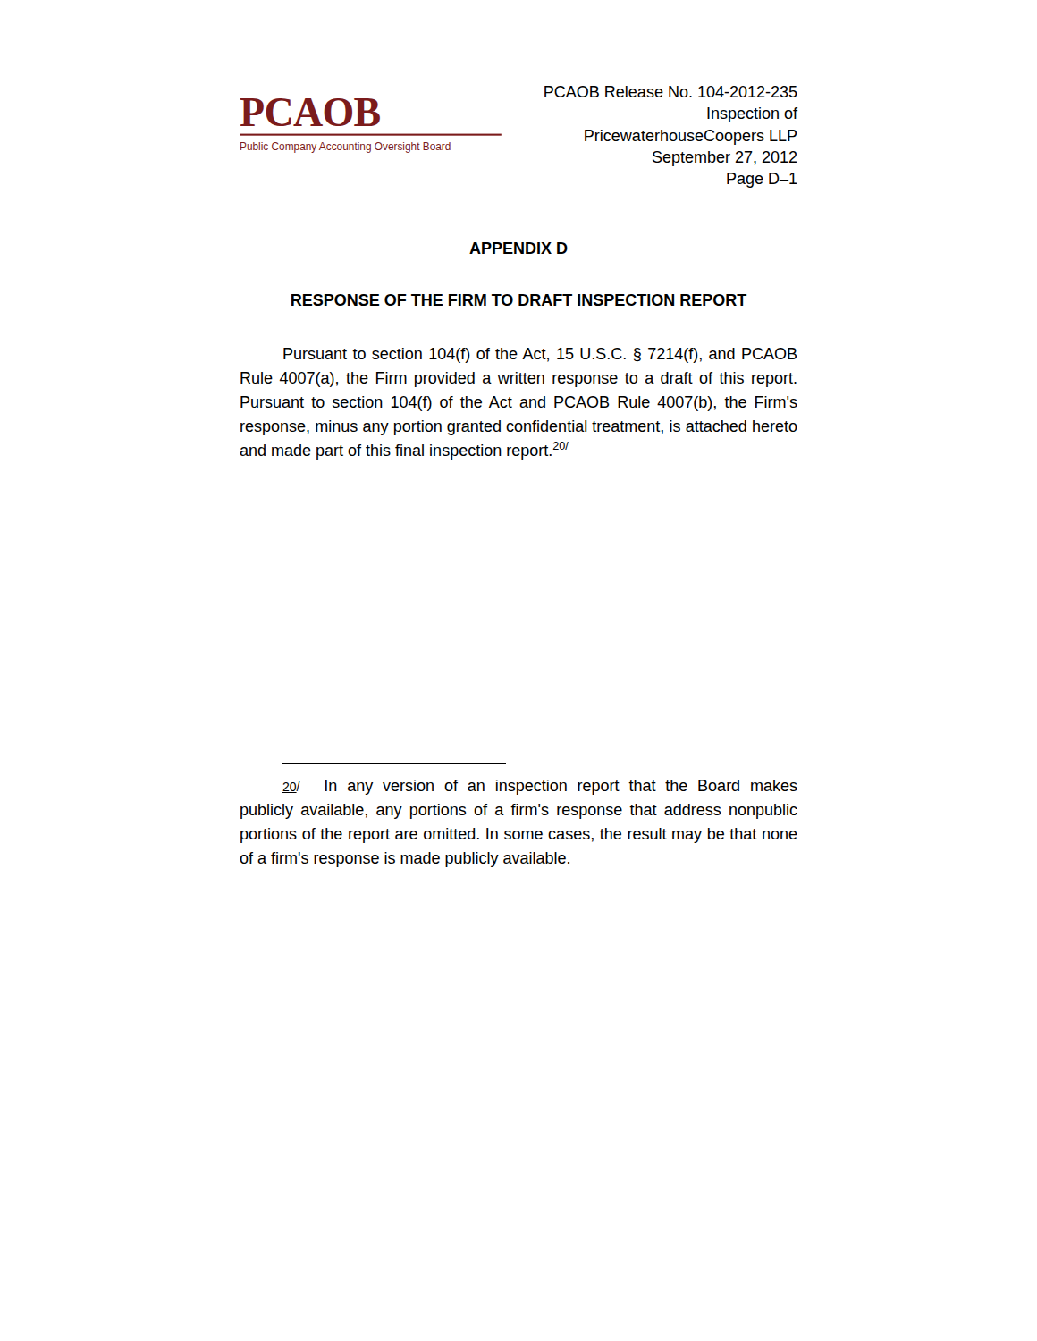PCAOB Public Company Accounting Oversight Board
PCAOB Release No. 104-2012-235
Inspection of PricewaterhouseCoopers LLP
September 27, 2012
Page D–1
APPENDIX D
RESPONSE OF THE FIRM TO DRAFT INSPECTION REPORT
Pursuant to section 104(f) of the Act, 15 U.S.C. § 7214(f), and PCAOB Rule 4007(a), the Firm provided a written response to a draft of this report. Pursuant to section 104(f) of the Act and PCAOB Rule 4007(b), the Firm's response, minus any portion granted confidential treatment, is attached hereto and made part of this final inspection report.20/
20/In any version of an inspection report that the Board makes publicly available, any portions of a firm's response that address nonpublic portions of the report are omitted. In some cases, the result may be that none of a firm's response is made publicly available.